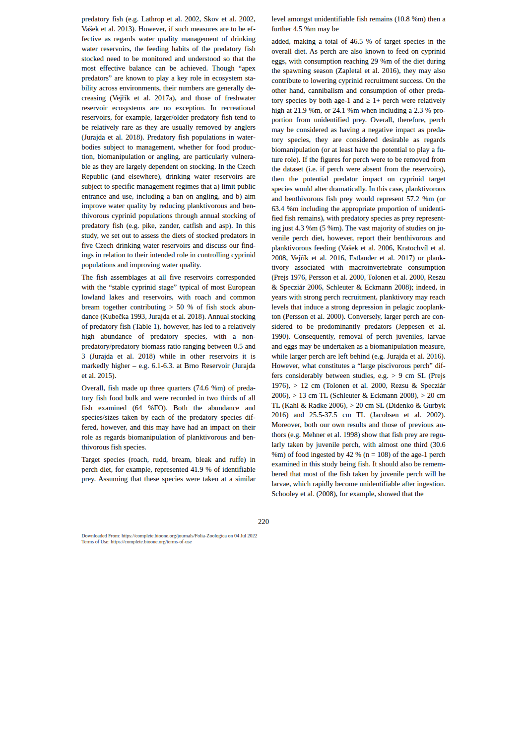predatory fish (e.g. Lathrop et al. 2002, Skov et al. 2002, Vašek et al. 2013). However, if such measures are to be effective as regards water quality management of drinking water reservoirs, the feeding habits of the predatory fish stocked need to be monitored and understood so that the most effective balance can be achieved. Though “apex predators” are known to play a key role in ecosystem stability across environments, their numbers are generally decreasing (Vejřík et al. 2017a), and those of freshwater reservoir ecosystems are no exception. In recreational reservoirs, for example, larger/older predatory fish tend to be relatively rare as they are usually removed by anglers (Jurajda et al. 2018). Predatory fish populations in waterbodies subject to management, whether for food production, biomanipulation or angling, are particularly vulnerable as they are largely dependent on stocking. In the Czech Republic (and elsewhere), drinking water reservoirs are subject to specific management regimes that a) limit public entrance and use, including a ban on angling, and b) aim improve water quality by reducing planktivorous and benthivorous cyprinid populations through annual stocking of predatory fish (e.g. pike, zander, catfish and asp). In this study, we set out to assess the diets of stocked predators in five Czech drinking water reservoirs and discuss our findings in relation to their intended role in controlling cyprinid populations and improving water quality.
The fish assemblages at all five reservoirs corresponded with the “stable cyprinid stage” typical of most European lowland lakes and reservoirs, with roach and common bream together contributing > 50 % of fish stock abundance (Kubečka 1993, Jurajda et al. 2018). Annual stocking of predatory fish (Table 1), however, has led to a relatively high abundance of predatory species, with a non-predatory/predatory biomass ratio ranging between 0.5 and 3 (Jurajda et al. 2018) while in other reservoirs it is markedly higher – e.g. 6.1-6.3. at Brno Reservoir (Jurajda et al. 2015).
Overall, fish made up three quarters (74.6 %m) of predatory fish food bulk and were recorded in two thirds of all fish examined (64 %FO). Both the abundance and species/sizes taken by each of the predatory species differed, however, and this may have had an impact on their role as regards biomanipulation of planktivorous and benthivorous fish species.
Target species (roach, rudd, bream, bleak and ruffe) in perch diet, for example, represented 41.9 % of identifiable prey. Assuming that these species were taken at a similar level amongst unidentifiable fish remains (10.8 %m) then a further 4.5 %m may be
added, making a total of 46.5 % of target species in the overall diet. As perch are also known to feed on cyprinid eggs, with consumption reaching 29 %m of the diet during the spawning season (Zapletal et al. 2016), they may also contribute to lowering cyprinid recruitment success. On the other hand, cannibalism and consumption of other predatory species by both age-1 and ≥ 1+ perch were relatively high at 21.9 %m, or 24.1 %m when including a 2.3 % proportion from unidentified prey. Overall, therefore, perch may be considered as having a negative impact as predatory species, they are considered desirable as regards biomanipulation (or at least have the potential to play a future role). If the figures for perch were to be removed from the dataset (i.e. if perch were absent from the reservoirs), then the potential predator impact on cyprinid target species would alter dramatically. In this case, planktivorous and benthivorous fish prey would represent 57.2 %m (or 63.4 %m including the appropriate proportion of unidentified fish remains), with predatory species as prey representing just 4.3 %m (5 %m). The vast majority of studies on juvenile perch diet, however, report their benthivorous and planktivorous feeding (Vašek et al. 2006, Kratochvíl et al. 2008, Vejřík et al. 2016, Estlander et al. 2017) or planktivory associated with macroinvertebrate consumption (Prejs 1976, Persson et al. 2000, Tolonen et al. 2000, Reszu & Specziár 2006, Schleuter & Eckmann 2008); indeed, in years with strong perch recruitment, planktivory may reach levels that induce a strong depression in pelagic zooplankton (Persson et al. 2000). Conversely, larger perch are considered to be predominantly predators (Jeppesen et al. 1990). Consequently, removal of perch juveniles, larvae and eggs may be undertaken as a biomanipulation measure, while larger perch are left behind (e.g. Jurajda et al. 2016). However, what constitutes a “large piscivorous perch” differs considerably between studies, e.g. > 9 cm SL (Prejs 1976), > 12 cm (Tolonen et al. 2000, Rezsu & Specziár 2006), > 13 cm TL (Schleuter & Eckmann 2008), > 20 cm TL (Kahl & Radke 2006), > 20 cm SL (Didenko & Gurbyk 2016) and 25.5-37.5 cm TL (Jacobsen et al. 2002). Moreover, both our own results and those of previous authors (e.g. Mehner et al. 1998) show that fish prey are regularly taken by juvenile perch, with almost one third (30.6 %m) of food ingested by 42 % (n = 108) of the age-1 perch examined in this study being fish. It should also be remembered that most of the fish taken by juvenile perch will be larvae, which rapidly become unidentifiable after ingestion. Schooley et al. (2008), for example, showed that the
220
Downloaded From: https://complete.bioone.org/journals/Folia-Zoologica on 04 Jul 2022
Terms of Use: https://complete.bioone.org/terms-of-use